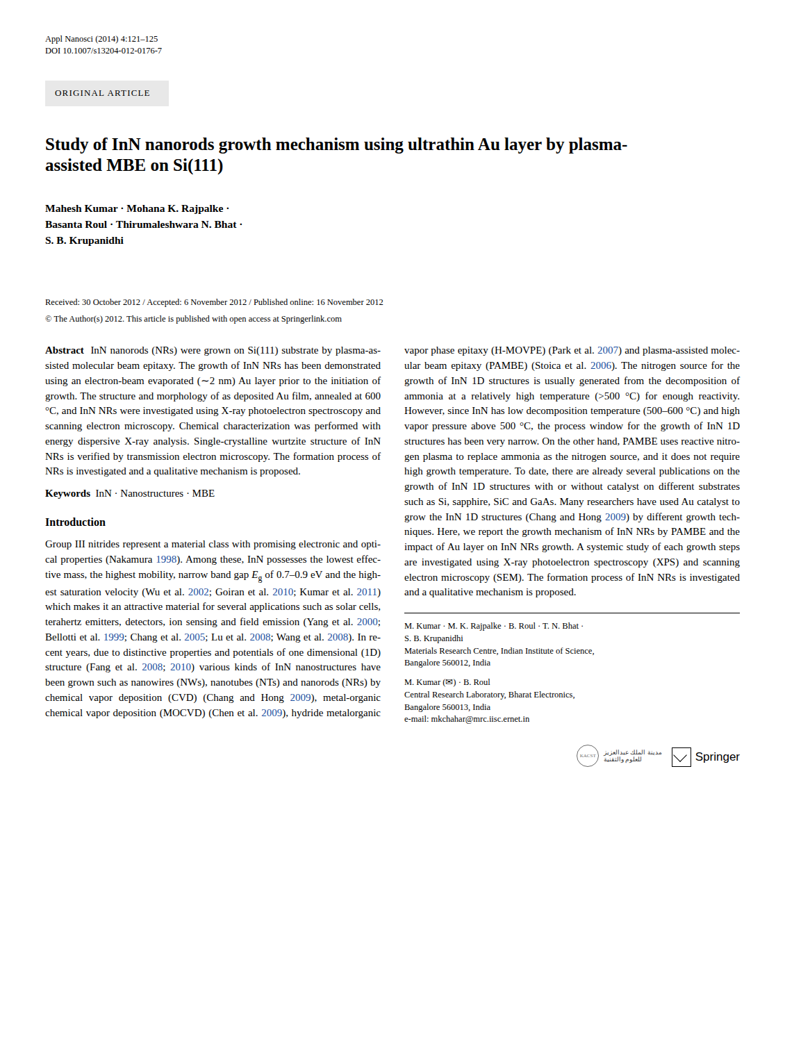Appl Nanosci (2014) 4:121–125 DOI 10.1007/s13204-012-0176-7
Original Article
Study of InN nanorods growth mechanism using ultrathin Au layer by plasma-assisted MBE on Si(111)
Mahesh Kumar · Mohana K. Rajpalke ·
Basanta Roul · Thirumaleshwara N. Bhat ·
S. B. Krupanidhi
Received: 30 October 2012 / Accepted: 6 November 2012 / Published online: 16 November 2012
© The Author(s) 2012. This article is published with open access at Springerlink.com
Abstract InN nanorods (NRs) were grown on Si(111) substrate by plasma-assisted molecular beam epitaxy. The growth of InN NRs has been demonstrated using an electron-beam evaporated (∼2 nm) Au layer prior to the initiation of growth. The structure and morphology of as deposited Au film, annealed at 600 °C, and InN NRs were investigated using X-ray photoelectron spectroscopy and scanning electron microscopy. Chemical characterization was performed with energy dispersive X-ray analysis. Single-crystalline wurtzite structure of InN NRs is verified by transmission electron microscopy. The formation process of NRs is investigated and a qualitative mechanism is proposed.
Keywords InN · Nanostructures · MBE
Introduction
Group III nitrides represent a material class with promising electronic and optical properties (Nakamura 1998). Among these, InN possesses the lowest effective mass, the highest mobility, narrow band gap Eg of 0.7–0.9 eV and the highest saturation velocity (Wu et al. 2002; Goiran et al. 2010; Kumar et al. 2011) which makes it an attractive material for several applications such as solar cells, terahertz emitters, detectors, ion sensing and field emission (Yang et al. 2000; Bellotti et al. 1999; Chang et al. 2005; Lu et al. 2008; Wang et al. 2008). In recent years, due to distinctive properties and potentials of one dimensional (1D) structure (Fang et al. 2008; 2010) various kinds of InN nanostructures have been grown such as nanowires (NWs), nanotubes (NTs) and nanorods (NRs) by chemical vapor deposition (CVD) (Chang and Hong 2009), metal-organic chemical vapor deposition (MOCVD) (Chen et al. 2009), hydride metalorganic vapor phase epitaxy (H-MOVPE) (Park et al. 2007) and plasma-assisted molecular beam epitaxy (PAMBE) (Stoica et al. 2006). The nitrogen source for the growth of InN 1D structures is usually generated from the decomposition of ammonia at a relatively high temperature (>500 °C) for enough reactivity. However, since InN has low decomposition temperature (500–600 °C) and high vapor pressure above 500 °C, the process window for the growth of InN 1D structures has been very narrow. On the other hand, PAMBE uses reactive nitrogen plasma to replace ammonia as the nitrogen source, and it does not require high growth temperature. To date, there are already several publications on the growth of InN 1D structures with or without catalyst on different substrates such as Si, sapphire, SiC and GaAs. Many researchers have used Au catalyst to grow the InN 1D structures (Chang and Hong 2009) by different growth techniques. Here, we report the growth mechanism of InN NRs by PAMBE and the impact of Au layer on InN NRs growth. A systemic study of each growth steps are investigated using X-ray photoelectron spectroscopy (XPS) and scanning electron microscopy (SEM). The formation process of InN NRs is investigated and a qualitative mechanism is proposed.
M. Kumar · M. K. Rajpalke · B. Roul · T. N. Bhat ·
S. B. Krupanidhi
Materials Research Centre, Indian Institute of Science,
Bangalore 560012, India
M. Kumar (✉) · B. Roul
Central Research Laboratory, Bharat Electronics,
Bangalore 560013, India
e-mail: mkchahar@mrc.iisc.ernet.in
KACST
مدينة الملك عبدالعزيز
للعلوم والتقنية
Springer